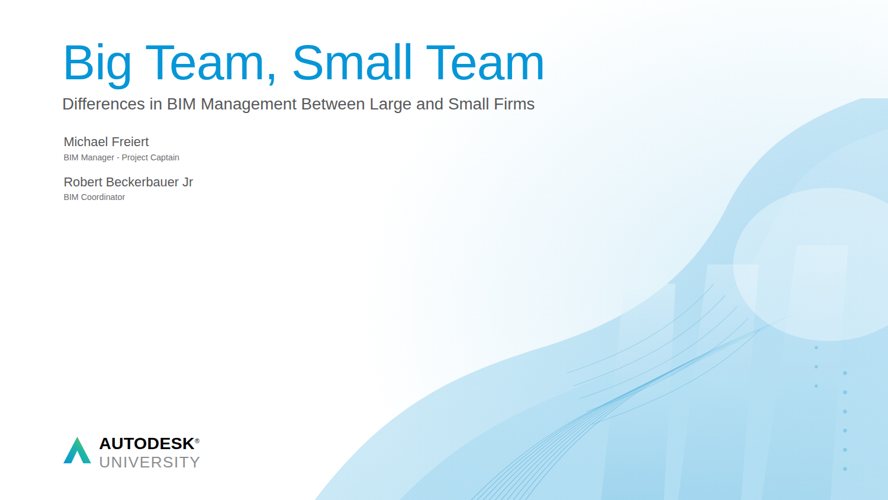Big Team, Small Team
Differences in BIM Management Between Large and Small Firms
Michael Freiert
BIM Manager - Project Captain
Robert Beckerbauer Jr
BIM Coordinator
AUTODESK® UNIVERSITY